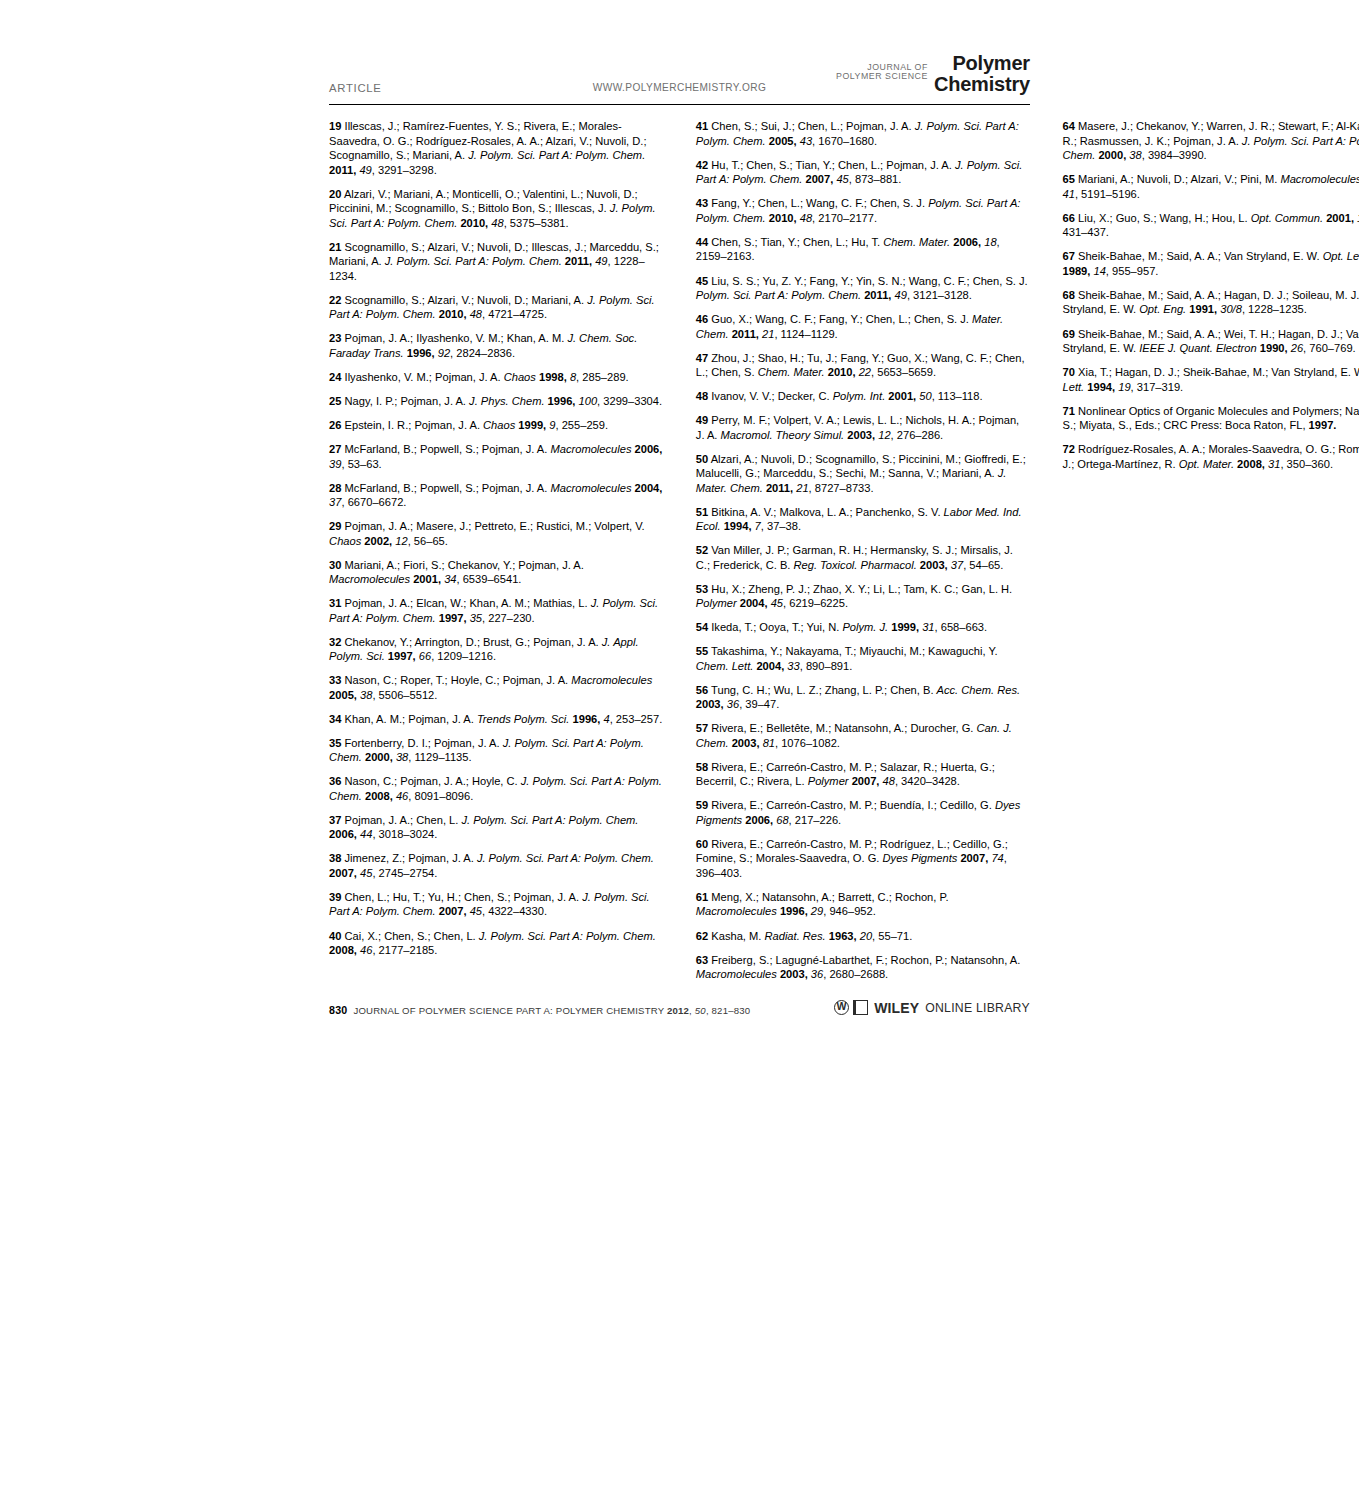Article
www.polymerchemistry.org
Journal of Polymer Science
Polymer
Chemistry
19 Illescas, J.; Ramírez-Fuentes, Y. S.; Rivera, E.; Morales-Saavedra, O. G.; Rodríguez-Rosales, A. A.; Alzari, V.; Nuvoli, D.; Scognamillo, S.; Mariani, A. J. Polym. Sci. Part A: Polym. Chem. 2011, 49, 3291–3298.
20 Alzari, V.; Mariani, A.; Monticelli, O.; Valentini, L.; Nuvoli, D.; Piccinini, M.; Scognamillo, S.; Bittolo Bon, S.; Illescas, J. J. Polym. Sci. Part A: Polym. Chem. 2010, 48, 5375–5381.
21 Scognamillo, S.; Alzari, V.; Nuvoli, D.; Illescas, J.; Marceddu, S.; Mariani, A. J. Polym. Sci. Part A: Polym. Chem. 2011, 49, 1228–1234.
22 Scognamillo, S.; Alzari, V.; Nuvoli, D.; Mariani, A. J. Polym. Sci. Part A: Polym. Chem. 2010, 48, 4721–4725.
23 Pojman, J. A.; Ilyashenko, V. M.; Khan, A. M. J. Chem. Soc. Faraday Trans. 1996, 92, 2824–2836.
24 Ilyashenko, V. M.; Pojman, J. A. Chaos 1998, 8, 285–289.
25 Nagy, I. P.; Pojman, J. A. J. Phys. Chem. 1996, 100, 3299–3304.
26 Epstein, I. R.; Pojman, J. A. Chaos 1999, 9, 255–259.
27 McFarland, B.; Popwell, S.; Pojman, J. A. Macromolecules 2006, 39, 53–63.
28 McFarland, B.; Popwell, S.; Pojman, J. A. Macromolecules 2004, 37, 6670–6672.
29 Pojman, J. A.; Masere, J.; Pettreto, E.; Rustici, M.; Volpert, V. Chaos 2002, 12, 56–65.
30 Mariani, A.; Fiori, S.; Chekanov, Y.; Pojman, J. A. Macromolecules 2001, 34, 6539–6541.
31 Pojman, J. A.; Elcan, W.; Khan, A. M.; Mathias, L. J. Polym. Sci. Part A: Polym. Chem. 1997, 35, 227–230.
32 Chekanov, Y.; Arrington, D.; Brust, G.; Pojman, J. A. J. Appl. Polym. Sci. 1997, 66, 1209–1216.
33 Nason, C.; Roper, T.; Hoyle, C.; Pojman, J. A. Macromolecules 2005, 38, 5506–5512.
34 Khan, A. M.; Pojman, J. A. Trends Polym. Sci. 1996, 4, 253–257.
35 Fortenberry, D. I.; Pojman, J. A. J. Polym. Sci. Part A: Polym. Chem. 2000, 38, 1129–1135.
36 Nason, C.; Pojman, J. A.; Hoyle, C. J. Polym. Sci. Part A: Polym. Chem. 2008, 46, 8091–8096.
37 Pojman, J. A.; Chen, L. J. Polym. Sci. Part A: Polym. Chem. 2006, 44, 3018–3024.
38 Jimenez, Z.; Pojman, J. A. J. Polym. Sci. Part A: Polym. Chem. 2007, 45, 2745–2754.
39 Chen, L.; Hu, T.; Yu, H.; Chen, S.; Pojman, J. A. J. Polym. Sci. Part A: Polym. Chem. 2007, 45, 4322–4330.
40 Cai, X.; Chen, S.; Chen, L. J. Polym. Sci. Part A: Polym. Chem. 2008, 46, 2177–2185.
41 Chen, S.; Sui, J.; Chen, L.; Pojman, J. A. J. Polym. Sci. Part A: Polym. Chem. 2005, 43, 1670–1680.
42 Hu, T.; Chen, S.; Tian, Y.; Chen, L.; Pojman, J. A. J. Polym. Sci. Part A: Polym. Chem. 2007, 45, 873–881.
43 Fang, Y.; Chen, L.; Wang, C. F.; Chen, S. J. Polym. Sci. Part A: Polym. Chem. 2010, 48, 2170–2177.
44 Chen, S.; Tian, Y.; Chen, L.; Hu, T. Chem. Mater. 2006, 18, 2159–2163.
45 Liu, S. S.; Yu, Z. Y.; Fang, Y.; Yin, S. N.; Wang, C. F.; Chen, S. J. Polym. Sci. Part A: Polym. Chem. 2011, 49, 3121–3128.
46 Guo, X.; Wang, C. F.; Fang, Y.; Chen, L.; Chen, S. J. Mater. Chem. 2011, 21, 1124–1129.
47 Zhou, J.; Shao, H.; Tu, J.; Fang, Y.; Guo, X.; Wang, C. F.; Chen, L.; Chen, S. Chem. Mater. 2010, 22, 5653–5659.
48 Ivanov, V. V.; Decker, C. Polym. Int. 2001, 50, 113–118.
49 Perry, M. F.; Volpert, V. A.; Lewis, L. L.; Nichols, H. A.; Pojman, J. A. Macromol. Theory Simul. 2003, 12, 276–286.
50 Alzari, A.; Nuvoli, D.; Scognamillo, S.; Piccinini, M.; Gioffredi, E.; Malucelli, G.; Marceddu, S.; Sechi, M.; Sanna, V.; Mariani, A. J. Mater. Chem. 2011, 21, 8727–8733.
51 Bitkina, A. V.; Malkova, L. A.; Panchenko, S. V. Labor Med. Ind. Ecol. 1994, 7, 37–38.
52 Van Miller, J. P.; Garman, R. H.; Hermansky, S. J.; Mirsalis, J. C.; Frederick, C. B. Reg. Toxicol. Pharmacol. 2003, 37, 54–65.
53 Hu, X.; Zheng, P. J.; Zhao, X. Y.; Li, L.; Tam, K. C.; Gan, L. H. Polymer 2004, 45, 6219–6225.
54 Ikeda, T.; Ooya, T.; Yui, N. Polym. J. 1999, 31, 658–663.
55 Takashima, Y.; Nakayama, T.; Miyauchi, M.; Kawaguchi, Y. Chem. Lett. 2004, 33, 890–891.
56 Tung, C. H.; Wu, L. Z.; Zhang, L. P.; Chen, B. Acc. Chem. Res. 2003, 36, 39–47.
57 Rivera, E.; Belletête, M.; Natansohn, A.; Durocher, G. Can. J. Chem. 2003, 81, 1076–1082.
58 Rivera, E.; Carreón-Castro, M. P.; Salazar, R.; Huerta, G.; Becerril, C.; Rivera, L. Polymer 2007, 48, 3420–3428.
59 Rivera, E.; Carreón-Castro, M. P.; Buendía, I.; Cedillo, G. Dyes Pigments 2006, 68, 217–226.
60 Rivera, E.; Carreón-Castro, M. P.; Rodríguez, L.; Cedillo, G.; Fomine, S.; Morales-Saavedra, O. G. Dyes Pigments 2007, 74, 396–403.
61 Meng, X.; Natansohn, A.; Barrett, C.; Rochon, P. Macromolecules 1996, 29, 946–952.
62 Kasha, M. Radiat. Res. 1963, 20, 55–71.
63 Freiberg, S.; Lagugné-Labarthet, F.; Rochon, P.; Natansohn, A. Macromolecules 2003, 36, 2680–2688.
64 Masere, J.; Chekanov, Y.; Warren, J. R.; Stewart, F.; Al-Kaysi, R.; Rasmussen, J. K.; Pojman, J. A. J. Polym. Sci. Part A: Polym. Chem. 2000, 38, 3984–3990.
65 Mariani, A.; Nuvoli, D.; Alzari, V.; Pini, M. Macromolecules 2008, 41, 5191–5196.
66 Liu, X.; Guo, S.; Wang, H.; Hou, L. Opt. Commun. 2001, 197, 431–437.
67 Sheik-Bahae, M.; Said, A. A.; Van Stryland, E. W. Opt. Lett. 1989, 14, 955–957.
68 Sheik-Bahae, M.; Said, A. A.; Hagan, D. J.; Soileau, M. J.; Van Stryland, E. W. Opt. Eng. 1991, 30/8, 1228–1235.
69 Sheik-Bahae, M.; Said, A. A.; Wei, T. H.; Hagan, D. J.; Van Stryland, E. W. IEEE J. Quant. Electron 1990, 26, 760–769.
70 Xia, T.; Hagan, D. J.; Sheik-Bahae, M.; Van Stryland, E. W. Opt. Lett. 1994, 19, 317–319.
71 Nonlinear Optics of Organic Molecules and Polymers; Nalwa, H. S.; Miyata, S., Eds.; CRC Press: Boca Raton, FL, 1997.
72 Rodríguez-Rosales, A. A.; Morales-Saavedra, O. G.; Román, C. J.; Ortega-Martínez, R. Opt. Mater. 2008, 31, 350–360.
830 Journal of Polymer Science Part A: Polymer Chemistry 2012, 50, 821–830
WILEY
Online Library